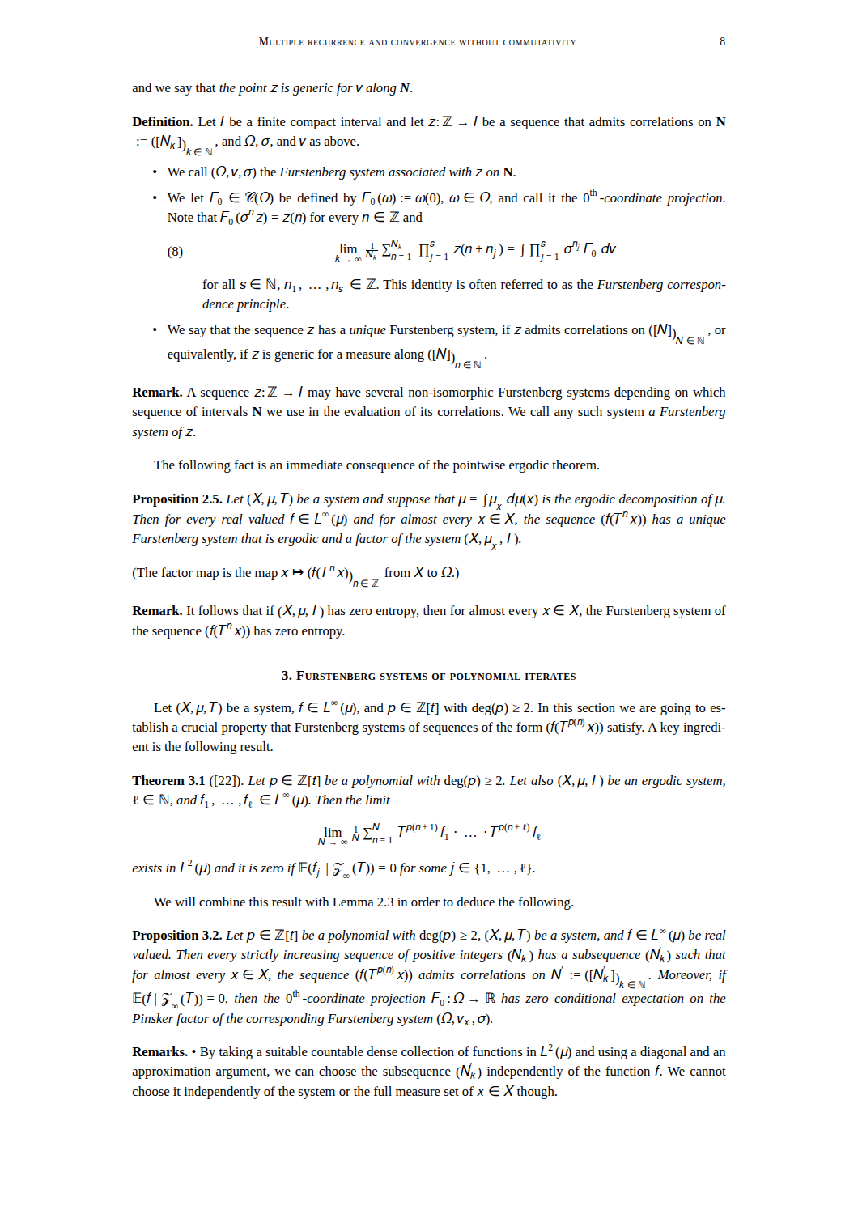Multiple recurrence and convergence without commutativity 8
and we say that the point z is generic for ν along N.
Definition. Let I be a finite compact interval and let z:ℤ→I be a sequence that admits correlations on N :=([Nk])k∈ℕ, and Ω, σ, and ν as above.
We call (Ω,ν,σ) the Furstenberg system associated with z on N.
We let F0∈𝒞(Ω) be defined by F0(ω):=ω(0), ω∈Ω, and call it the 0th-coordinate projection. Note that F0(σnz)=z(n) for every n∈ℤ and
(8) limk→∞ 1Nk ∑n=1Nk ∏j=1s z(n+nj) = ∫ ∏j=1s σnjF0dν
for all s∈ℕ, n1,…,ns∈ℤ. This identity is often referred to as the Furstenberg correspondence principle.
We say that the sequence z has a unique Furstenberg system, if z admits correlations on ([N])N∈ℕ, or equivalently, if z is generic for a measure along ([N])n∈ℕ.
Remark. A sequence z:ℤ→I may have several non-isomorphic Furstenberg systems depending on which sequence of intervals N we use in the evaluation of its correlations. We call any such system a Furstenberg system of z.
The following fact is an immediate consequence of the pointwise ergodic theorem.
Proposition 2.5. Let (X,μ,T) be a system and suppose that μ=∫μxdμ(x) is the ergodic decomposition of μ. Then for every real valued f∈L∞(μ) and for almost every x∈X, the sequence (f(Tnx)) has a unique Furstenberg system that is ergodic and a factor of the system (X,μx,T).
(The factor map is the map x↦(f(Tnx))n∈ℤ from X to Ω.)
Remark. It follows that if (X,μ,T) has zero entropy, then for almost every x∈X, the Furstenberg system of the sequence (f(Tnx)) has zero entropy.
3. Furstenberg systems of polynomial iterates
Let (X,μ,T) be a system, f∈L∞(μ), and p∈ℤ[t] with deg(p)≥2. In this section we are going to establish a crucial property that Furstenberg systems of sequences of the form (f(Tp(n)x)) satisfy. A key ingredient is the following result.
Theorem 3.1 ([22]). Let p∈ℤ[t] be a polynomial with deg(p)≥2. Let also (X,μ,T) be an ergodic system, ℓ∈ℕ, and f1,…,fℓ∈L∞(μ). Then the limit
limN→∞ 1N ∑n=1N Tp(n+1)f1 ⋅…⋅ Tp(n+ℓ)fℓ
exists in L2(μ) and it is zero if 𝔼(fj|𝒵∞(T))=0 for some j∈{1,…,ℓ}.
We will combine this result with Lemma 2.3 in order to deduce the following.
Proposition 3.2. Let p∈ℤ[t] be a polynomial with deg(p)≥2, (X,μ,T) be a system, and f∈L∞(μ) be real valued. Then every strictly increasing sequence of positive integers (Nk) has a subsequence (Nk′) such that for almost every x∈X, the sequence (f(Tp(n)x)) admits correlations on N′:=([Nk′])k∈ℕ. Moreover, if 𝔼(f|𝒵∞(T))=0, then the 0th-coordinate projection F0:Ω→ℝ has zero conditional expectation on the Pinsker factor of the corresponding Furstenberg system (Ω,νx,σ).
Remarks. • By taking a suitable countable dense collection of functions in L2(μ) and using a diagonal and an approximation argument, we can choose the subsequence (Nk′) independently of the function f. We cannot choose it independently of the system or the full measure set of x∈X though.